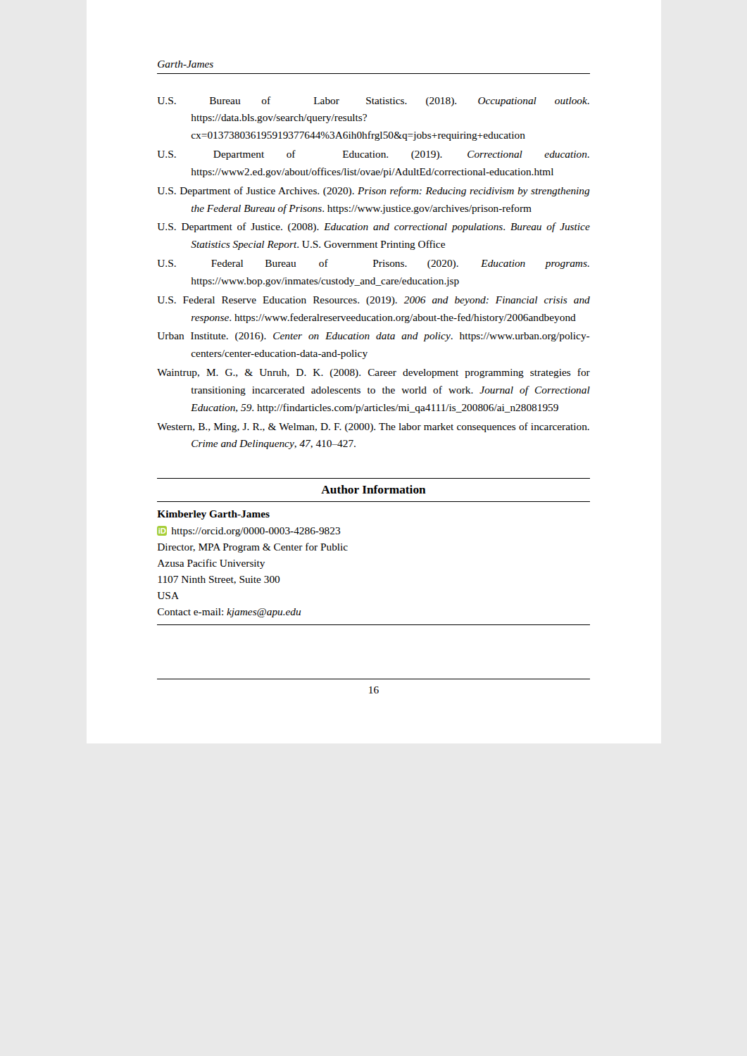Garth-James
U.S. Bureau of Labor Statistics.(2018). Occupational outlook. https://data.bls.gov/search/query/results?cx=013738036195919377644%3A6ih0hfrgl50&q=jobs+requiring+education
U.S. Department of Education.(2019). Correctional education. https://www2.ed.gov/about/offices/list/ovae/pi/AdultEd/correctional-education.html
U.S. Department of Justice Archives. (2020). Prison reform: Reducing recidivism by strengthening the Federal Bureau of Prisons. https://www.justice.gov/archives/prison-reform
U.S. Department of Justice. (2008). Education and correctional populations. Bureau of Justice Statistics Special Report. U.S. Government Printing Office
U.S. Federal Bureau of Prisons.(2020). Education programs. https://www.bop.gov/inmates/custody_and_care/education.jsp
U.S. Federal Reserve Education Resources. (2019). 2006 and beyond: Financial crisis and response. https://www.federalreserveeducation.org/about-the-fed/history/2006andbeyond
Urban Institute. (2016). Center on Education data and policy. https://www.urban.org/policy-centers/center-education-data-and-policy
Waintrup, M. G., & Unruh, D. K. (2008). Career development programming strategies for transitioning incarcerated adolescents to the world of work. Journal of Correctional Education, 59. http://findarticles.com/p/articles/mi_qa4111/is_200806/ai_n28081959
Western, B., Ming, J. R., & Welman, D. F. (2000). The labor market consequences of incarceration. Crime and Delinquency, 47, 410–427.
Author Information
Kimberley Garth-James
iD https://orcid.org/0000-0003-4286-9823
Director, MPA Program & Center for Public
Azusa Pacific University
1107 Ninth Street, Suite 300
USA
Contact e-mail: kjames@apu.edu
16